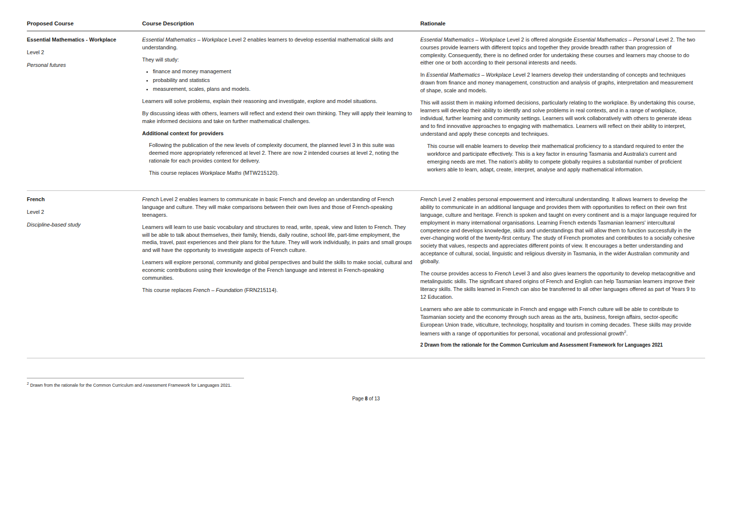| Proposed Course | Course Description | Rationale |
| --- | --- | --- |
| Essential Mathematics - Workplace Level 2 Personal futures | Essential Mathematics – Workplace Level 2 enables learners to develop essential mathematical skills and understanding. They will study: finance and money management probability and statistics measurement, scales, plans and models. Learners will solve problems, explain their reasoning and investigate, explore and model situations. By discussing ideas with others, learners will reflect and extend their own thinking. They will apply their learning to make informed decisions and take on further mathematical challenges. Additional context for providers Following the publication of the new levels of complexity document, the planned level 3 in this suite was deemed more appropriately referenced at level 2. There are now 2 intended courses at level 2, noting the rationale for each provides context for delivery. This course replaces Workplace Maths (MTW215120). | Essential Mathematics – Workplace Level 2 is offered alongside Essential Mathematics – Personal Level 2. The two courses provide learners with different topics and together they provide breadth rather than progression of complexity. Consequently, there is no defined order for undertaking these courses and learners may choose to do either one or both according to their personal interests and needs. In Essential Mathematics – Workplace Level 2 learners develop their understanding of concepts and techniques drawn from finance and money management, construction and analysis of graphs, interpretation and measurement of shape, scale and models. This will assist them in making informed decisions, particularly relating to the workplace. By undertaking this course, learners will develop their ability to identify and solve problems in real contexts, and in a range of workplace, individual, further learning and community settings. Learners will work collaboratively with others to generate ideas and to find innovative approaches to engaging with mathematics. Learners will reflect on their ability to interpret, understand and apply these concepts and techniques. This course will enable learners to develop their mathematical proficiency to a standard required to enter the workforce and participate effectively. This is a key factor in ensuring Tasmania and Australia's current and emerging needs are met. The nation's ability to compete globally requires a substantial number of proficient workers able to learn, adapt, create, interpret, analyse and apply mathematical information. |
| French Level 2 Discipline-based study | French Level 2 enables learners to communicate in basic French and develop an understanding of French language and culture. They will make comparisons between their own lives and those of French-speaking teenagers. Learners will learn to use basic vocabulary and structures to read, write, speak, view and listen to French. They will be able to talk about themselves, their family, friends, daily routine, school life, part-time employment, the media, travel, past experiences and their plans for the future. They will work individually, in pairs and small groups and will have the opportunity to investigate aspects of French culture. Learners will explore personal, community and global perspectives and build the skills to make social, cultural and economic contributions using their knowledge of the French language and interest in French-speaking communities. This course replaces French – Foundation (FRN215114). | French Level 2 enables personal empowerment and intercultural understanding. It allows learners to develop the ability to communicate in an additional language and provides them with opportunities to reflect on their own first language, culture and heritage. French is spoken and taught on every continent and is a major language required for employment in many international organisations. Learning French extends Tasmanian learners' intercultural competence and develops knowledge, skills and understandings that will allow them to function successfully in the ever-changing world of the twenty-first century. The study of French promotes and contributes to a socially cohesive society that values, respects and appreciates different points of view. It encourages a better understanding and acceptance of cultural, social, linguistic and religious diversity in Tasmania, in the wider Australian community and globally. The course provides access to French Level 3 and also gives learners the opportunity to develop metacognitive and metalinguistic skills. The significant shared origins of French and English can help Tasmanian learners improve their literacy skills. The skills learned in French can also be transferred to all other languages offered as part of Years 9 to 12 Education. Learners who are able to communicate in French and engage with French culture will be able to contribute to Tasmanian society and the economy through such areas as the arts, business, foreign affairs, sector-specific European Union trade, viticulture, technology, hospitality and tourism in coming decades. These skills may provide learners with a range of opportunities for personal, vocational and professional growth 2 . 2 Drawn from the rationale for the Common Curriculum and Assessment Framework for Languages 2021 |
2 Drawn from the rationale for the Common Curriculum and Assessment Framework for Languages 2021.
Page 8 of 13